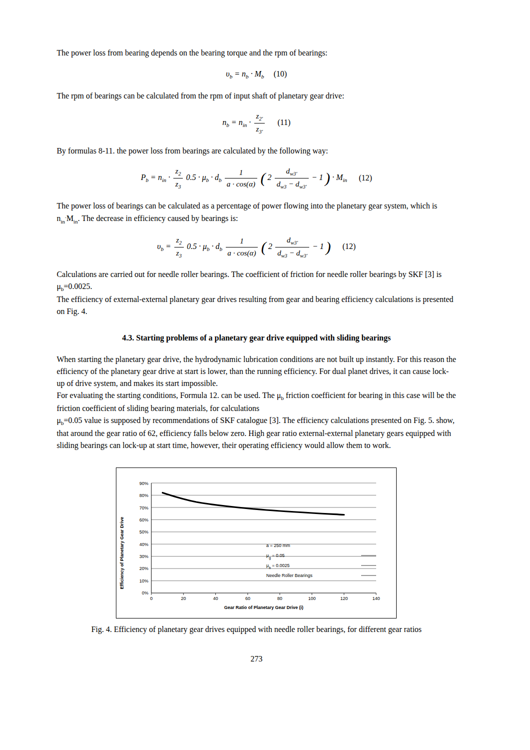The power loss from bearing depends on the bearing torque and the rpm of bearings:
υb = nb · Mb(10)
The rpm of bearings can be calculated from the rpm of input shaft of planetary gear drive:
nb = nin · z2'z3' (11)
By formulas 8-11. the power loss from bearings are calculated by the following way:
Pb = nin · z2 z3 0.5 · μb · db 1 a · cos(α) ( 2 dw3'dw3 − dw3' − 1 ) · Min (12)
The power loss of bearings can be calculated as a percentage of power flowing into the planetary gear system, which is nin.Min. The decrease in efficiency caused by bearings is:
υb = z2 z3 0.5 · μb · db 1 a · cos(α) ( 2 dw3'dw3 − dw3' − 1 ) (12)
Calculations are carried out for needle roller bearings. The coefficient of friction for needle roller bearings by SKF [3] is μb=0.0025.
The efficiency of external-external planetary gear drives resulting from gear and bearing efficiency calculations is presented on Fig. 4.
4.3. Starting problems of a planetary gear drive equipped with sliding bearings
When starting the planetary gear drive, the hydrodynamic lubrication conditions are not built up instantly. For this reason the efficiency of the planetary gear drive at start is lower, than the running efficiency. For dual planet drives, it can cause lock-up of drive system, and makes its start impossible.
For evaluating the starting conditions, Formula 12. can be used. The μb friction coefficient for bearing in this case will be the friction coefficient of sliding bearing materials, for calculations
μb=0.05 value is supposed by recommendations of SKF catalogue [3]. The efficiency calculations presented on Fig. 5. show, that around the gear ratio of 62, efficiency falls below zero. High gear ratio external-external planetary gears equipped with sliding bearings can lock-up at start time, however, their operating efficiency would allow them to work.
Efficiency of Planetary Gear Drive 90% 80% 70% 60% 50% 40% 30% 20% 10% 0% 0 20 40 60 80 100 120 140 Gear Ratio of Planetary Gear Drive (i) a = 250 mm μg = 0.05 μb = 0.0025 Needle Roller Bearings
Fig. 4. Efficiency of planetary gear drives equipped with needle roller bearings, for different gear ratios
273